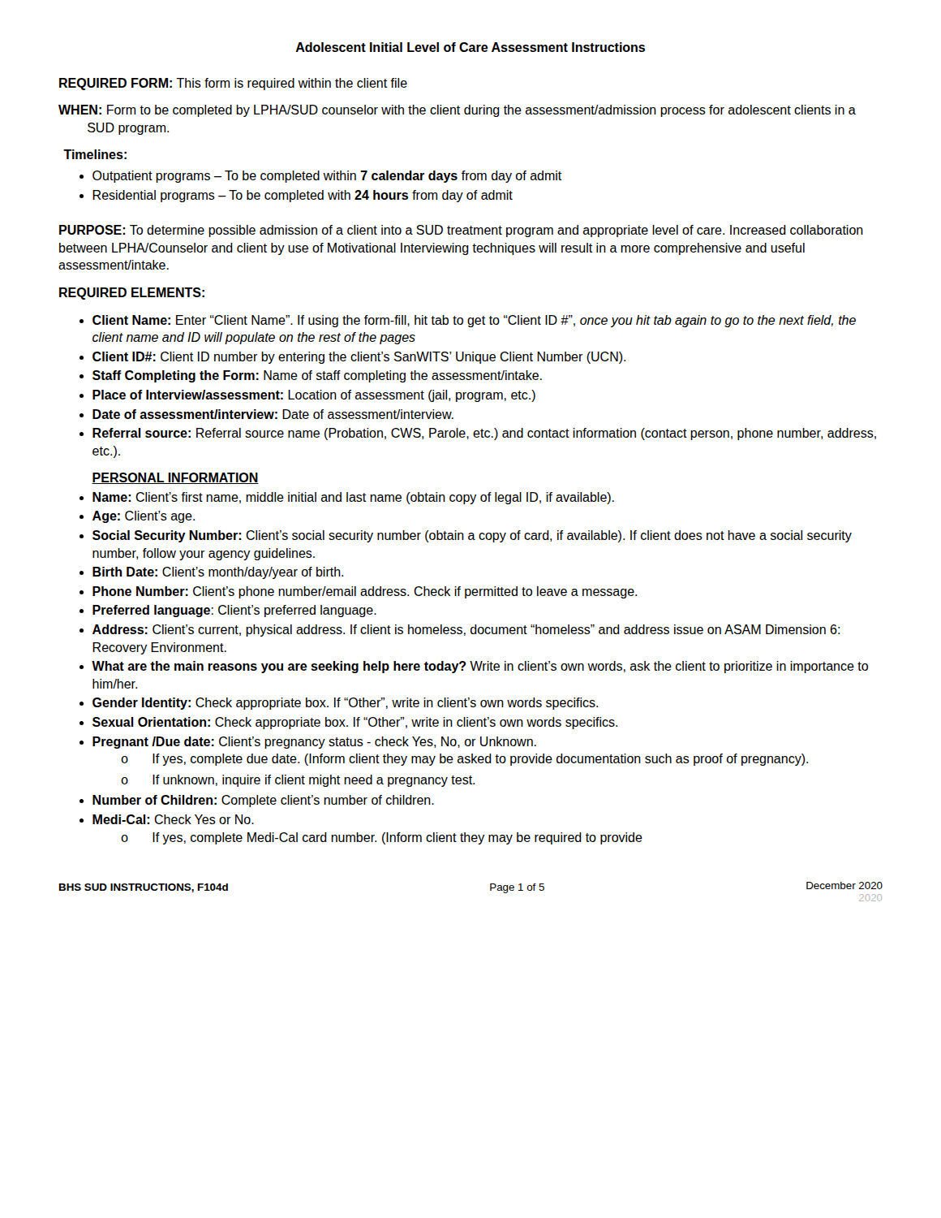Adolescent Initial Level of Care Assessment Instructions
REQUIRED FORM: This form is required within the client file
WHEN: Form to be completed by LPHA/SUD counselor with the client during the assessment/admission process for adolescent clients in a SUD program.
Timelines:
Outpatient programs – To be completed within 7 calendar days from day of admit
Residential programs – To be completed with 24 hours from day of admit
PURPOSE: To determine possible admission of a client into a SUD treatment program and appropriate level of care. Increased collaboration between LPHA/Counselor and client by use of Motivational Interviewing techniques will result in a more comprehensive and useful assessment/intake.
REQUIRED ELEMENTS:
Client Name: Enter “Client Name”. If using the form-fill, hit tab to get to “Client ID #”, once you hit tab again to go to the next field, the client name and ID will populate on the rest of the pages
Client ID#: Client ID number by entering the client’s SanWITS’ Unique Client Number (UCN).
Staff Completing the Form: Name of staff completing the assessment/intake.
Place of Interview/assessment: Location of assessment (jail, program, etc.)
Date of assessment/interview: Date of assessment/interview.
Referral source: Referral source name (Probation, CWS, Parole, etc.) and contact information (contact person, phone number, address, etc.).
PERSONAL INFORMATION
Name: Client’s first name, middle initial and last name (obtain copy of legal ID, if available).
Age: Client’s age.
Social Security Number: Client’s social security number (obtain a copy of card, if available). If client does not have a social security number, follow your agency guidelines.
Birth Date: Client’s month/day/year of birth.
Phone Number: Client’s phone number/email address. Check if permitted to leave a message.
Preferred language: Client’s preferred language.
Address: Client’s current, physical address. If client is homeless, document “homeless” and address issue on ASAM Dimension 6: Recovery Environment.
What are the main reasons you are seeking help here today? Write in client’s own words, ask the client to prioritize in importance to him/her.
Gender Identity: Check appropriate box. If “Other”, write in client’s own words specifics.
Sexual Orientation: Check appropriate box. If “Other”, write in client’s own words specifics.
Pregnant /Due date: Client’s pregnancy status - check Yes, No, or Unknown.
If yes, complete due date. (Inform client they may be asked to provide documentation such as proof of pregnancy).
If unknown, inquire if client might need a pregnancy test.
Number of Children: Complete client’s number of children.
Medi-Cal: Check Yes or No.
If yes, complete Medi-Cal card number. (Inform client they may be required to provide
BHS SUD INSTRUCTIONS, F104d
Page 1 of 5
December 2020
2020